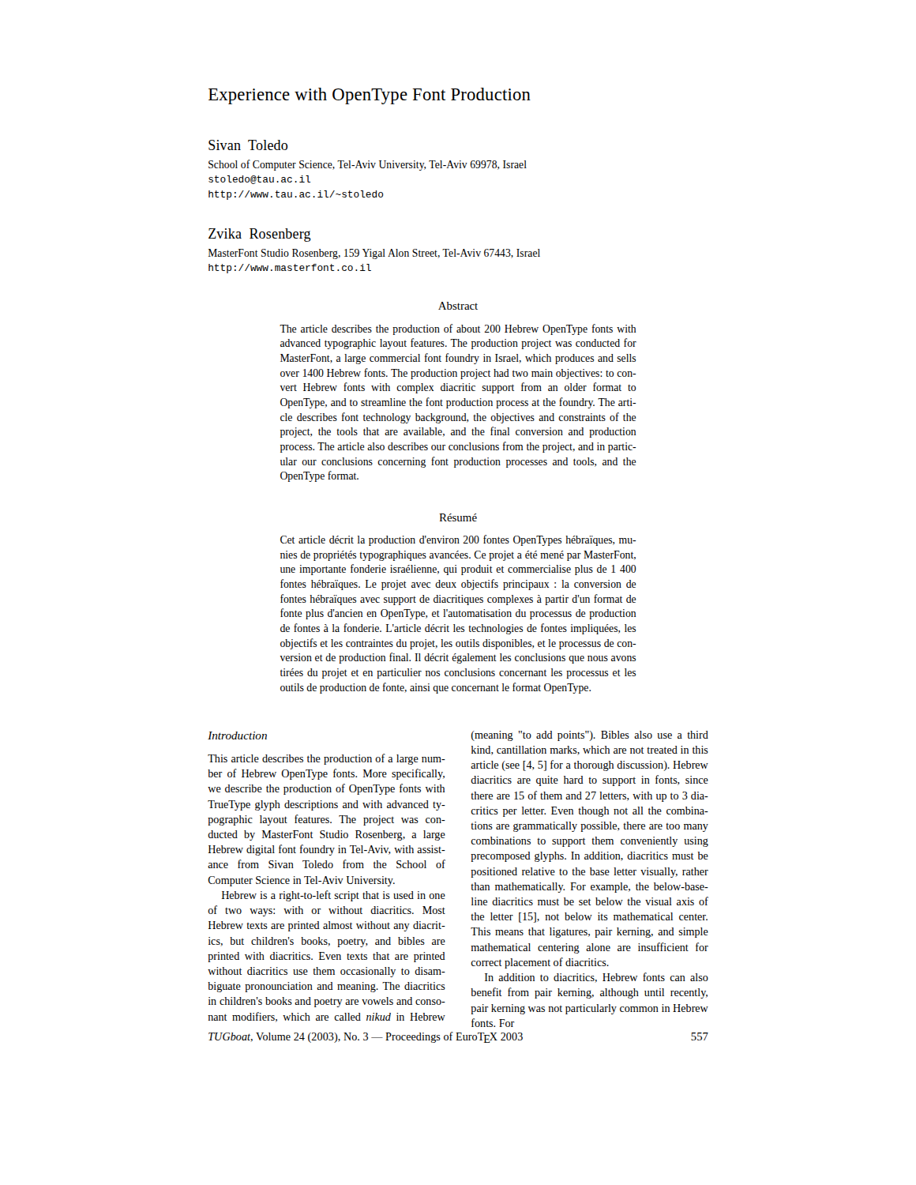Experience with OpenType Font Production
Sivan Toledo
School of Computer Science, Tel-Aviv University, Tel-Aviv 69978, Israel
stoledo@tau.ac.il
http://www.tau.ac.il/~stoledo
Zvika Rosenberg
MasterFont Studio Rosenberg, 159 Yigal Alon Street, Tel-Aviv 67443, Israel
http://www.masterfont.co.il
Abstract
The article describes the production of about 200 Hebrew OpenType fonts with advanced typographic layout features. The production project was conducted for MasterFont, a large commercial font foundry in Israel, which produces and sells over 1400 Hebrew fonts. The production project had two main objectives: to convert Hebrew fonts with complex diacritic support from an older format to OpenType, and to streamline the font production process at the foundry. The article describes font technology background, the objectives and constraints of the project, the tools that are available, and the final conversion and production process. The article also describes our conclusions from the project, and in particular our conclusions concerning font production processes and tools, and the OpenType format.
Résumé
Cet article décrit la production d'environ 200 fontes OpenTypes hébraïques, munies de propriétés typographiques avancées. Ce projet a été mené par MasterFont, une importante fonderie israélienne, qui produit et commercialise plus de 1 400 fontes hébraïques. Le projet avec deux objectifs principaux : la conversion de fontes hébraïques avec support de diacritiques complexes à partir d'un format de fonte plus d'ancien en OpenType, et l'automatisation du processus de production de fontes à la fonderie. L'article décrit les technologies de fontes impliquées, les objectifs et les contraintes du projet, les outils disponibles, et le processus de conversion et de production final. Il décrit également les conclusions que nous avons tirées du projet et en particulier nos conclusions concernant les processus et les outils de production de fonte, ainsi que concernant le format OpenType.
Introduction
This article describes the production of a large number of Hebrew OpenType fonts. More specifically, we describe the production of OpenType fonts with TrueType glyph descriptions and with advanced typographic layout features. The project was conducted by MasterFont Studio Rosenberg, a large Hebrew digital font foundry in Tel-Aviv, with assistance from Sivan Toledo from the School of Computer Science in Tel-Aviv University.
Hebrew is a right-to-left script that is used in one of two ways: with or without diacritics. Most Hebrew texts are printed almost without any diacritics, but children's books, poetry, and bibles are printed with diacritics. Even texts that are printed without diacritics use them occasionally to disambiguate pronounciation and meaning. The diacritics in children's books and poetry are vowels and consonant modifiers, which are called nikud in Hebrew (meaning "to add points"). Bibles also use a third kind, cantillation marks, which are not treated in this article (see [4, 5] for a thorough discussion). Hebrew diacritics are quite hard to support in fonts, since there are 15 of them and 27 letters, with up to 3 diacritics per letter. Even though not all the combinations are grammatically possible, there are too many combinations to support them conveniently using precomposed glyphs. In addition, diacritics must be positioned relative to the base letter visually, rather than mathematically. For example, the below-baseline diacritics must be set below the visual axis of the letter [15], not below its mathematical center. This means that ligatures, pair kerning, and simple mathematical centering alone are insufficient for correct placement of diacritics.
In addition to diacritics, Hebrew fonts can also benefit from pair kerning, although until recently, pair kerning was not particularly common in Hebrew fonts. For
TUGboat, Volume 24 (2003), No. 3 — Proceedings of EuroTEX 2003
557